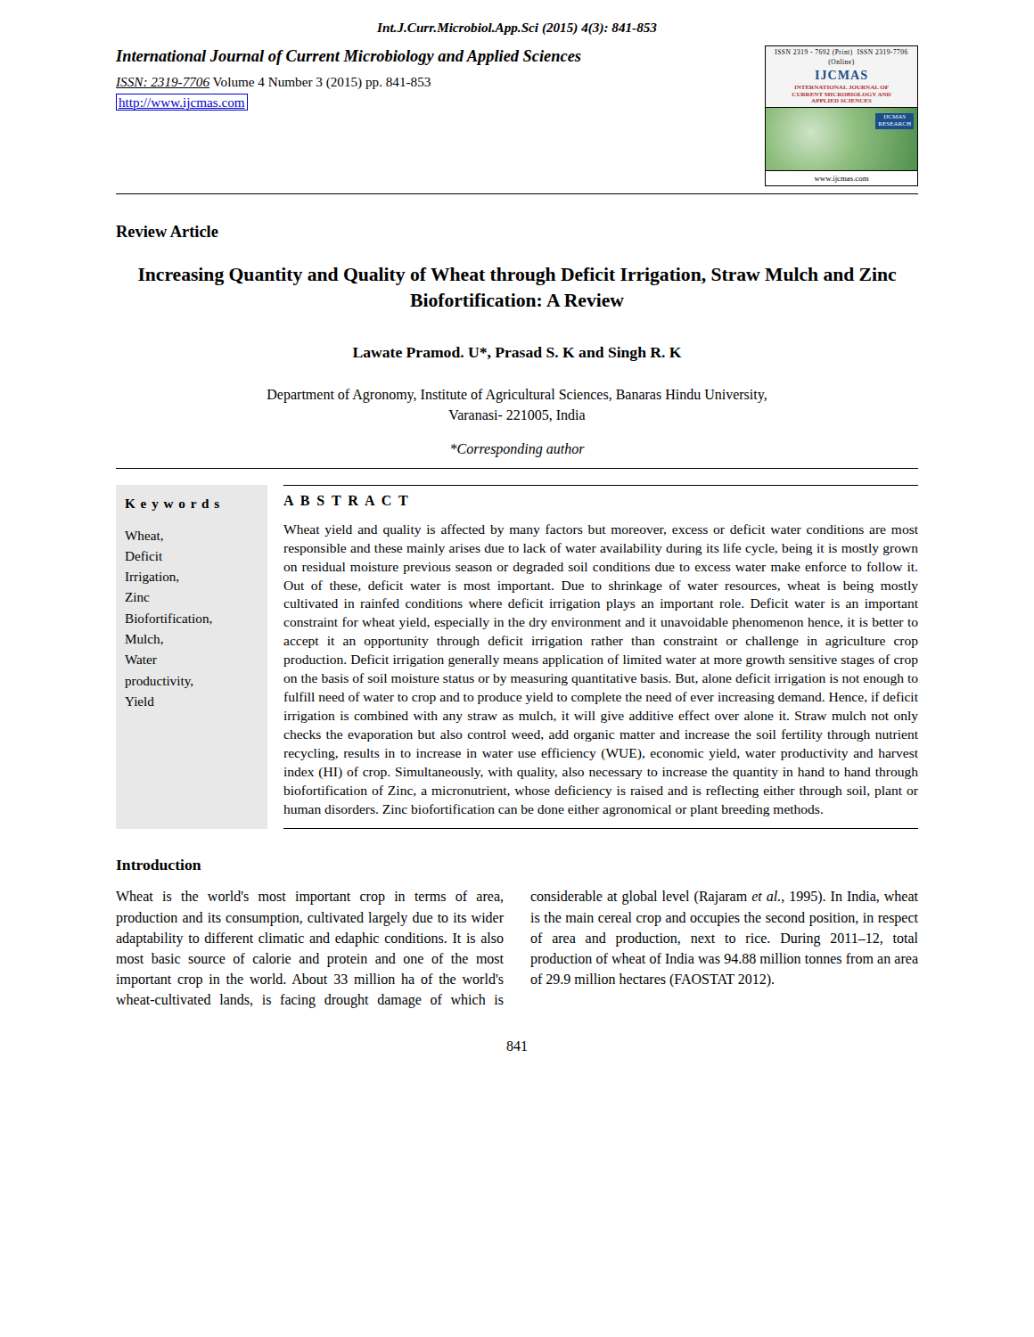Int.J.Curr.Microbiol.App.Sci (2015) 4(3): 841-853
International Journal of Current Microbiology and Applied Sciences
ISSN: 2319-7706 Volume 4 Number 3 (2015) pp. 841-853
http://www.ijcmas.com
ISSN 2319 - 7692 (Print) ISSN 2319-7706 (Online)
IJCMAS
INTERNATIONAL JOURNAL OF
CURRENT MICROBIOLOGY AND
APPLIED SCIENCES
IJCMAS
RESEARCH
www.ijcmas.com
Review Article
Increasing Quantity and Quality of Wheat through Deficit Irrigation, Straw Mulch and Zinc Biofortification: A Review
Lawate Pramod. U*, Prasad S. K and Singh R. K
Department of Agronomy, Institute of Agricultural Sciences, Banaras Hindu University,
Varanasi- 221005, India
*Corresponding author
K e y w o r d s
Wheat,
Deficit
Irrigation,
Zinc
Biofortification,
Mulch,
Water
productivity,
Yield
A B S T R A C T
Wheat yield and quality is affected by many factors but moreover, excess or deficit water conditions are most responsible and these mainly arises due to lack of water availability during its life cycle, being it is mostly grown on residual moisture previous season or degraded soil conditions due to excess water make enforce to follow it. Out of these, deficit water is most important. Due to shrinkage of water resources, wheat is being mostly cultivated in rainfed conditions where deficit irrigation plays an important role. Deficit water is an important constraint for wheat yield, especially in the dry environment and it unavoidable phenomenon hence, it is better to accept it an opportunity through deficit irrigation rather than constraint or challenge in agriculture crop production. Deficit irrigation generally means application of limited water at more growth sensitive stages of crop on the basis of soil moisture status or by measuring quantitative basis. But, alone deficit irrigation is not enough to fulfill need of water to crop and to produce yield to complete the need of ever increasing demand. Hence, if deficit irrigation is combined with any straw as mulch, it will give additive effect over alone it. Straw mulch not only checks the evaporation but also control weed, add organic matter and increase the soil fertility through nutrient recycling, results in to increase in water use efficiency (WUE), economic yield, water productivity and harvest index (HI) of crop. Simultaneously, with quality, also necessary to increase the quantity in hand to hand through biofortification of Zinc, a micronutrient, whose deficiency is raised and is reflecting either through soil, plant or human disorders. Zinc biofortification can be done either agronomical or plant breeding methods.
Introduction
Wheat is the world's most important crop in terms of area, production and its consumption, cultivated largely due to its wider adaptability to different climatic and edaphic conditions. It is also most basic source of calorie and protein and one of the most important crop in the world. About 33 million ha of the world's wheat-cultivated lands, is facing drought damage of which is considerable at global level (Rajaram et al., 1995). In India, wheat is the main cereal crop and occupies the second position, in respect of area and production, next to rice. During 2011–12, total production of wheat of India was 94.88 million tonnes from an area of 29.9 million hectares (FAOSTAT 2012).
841